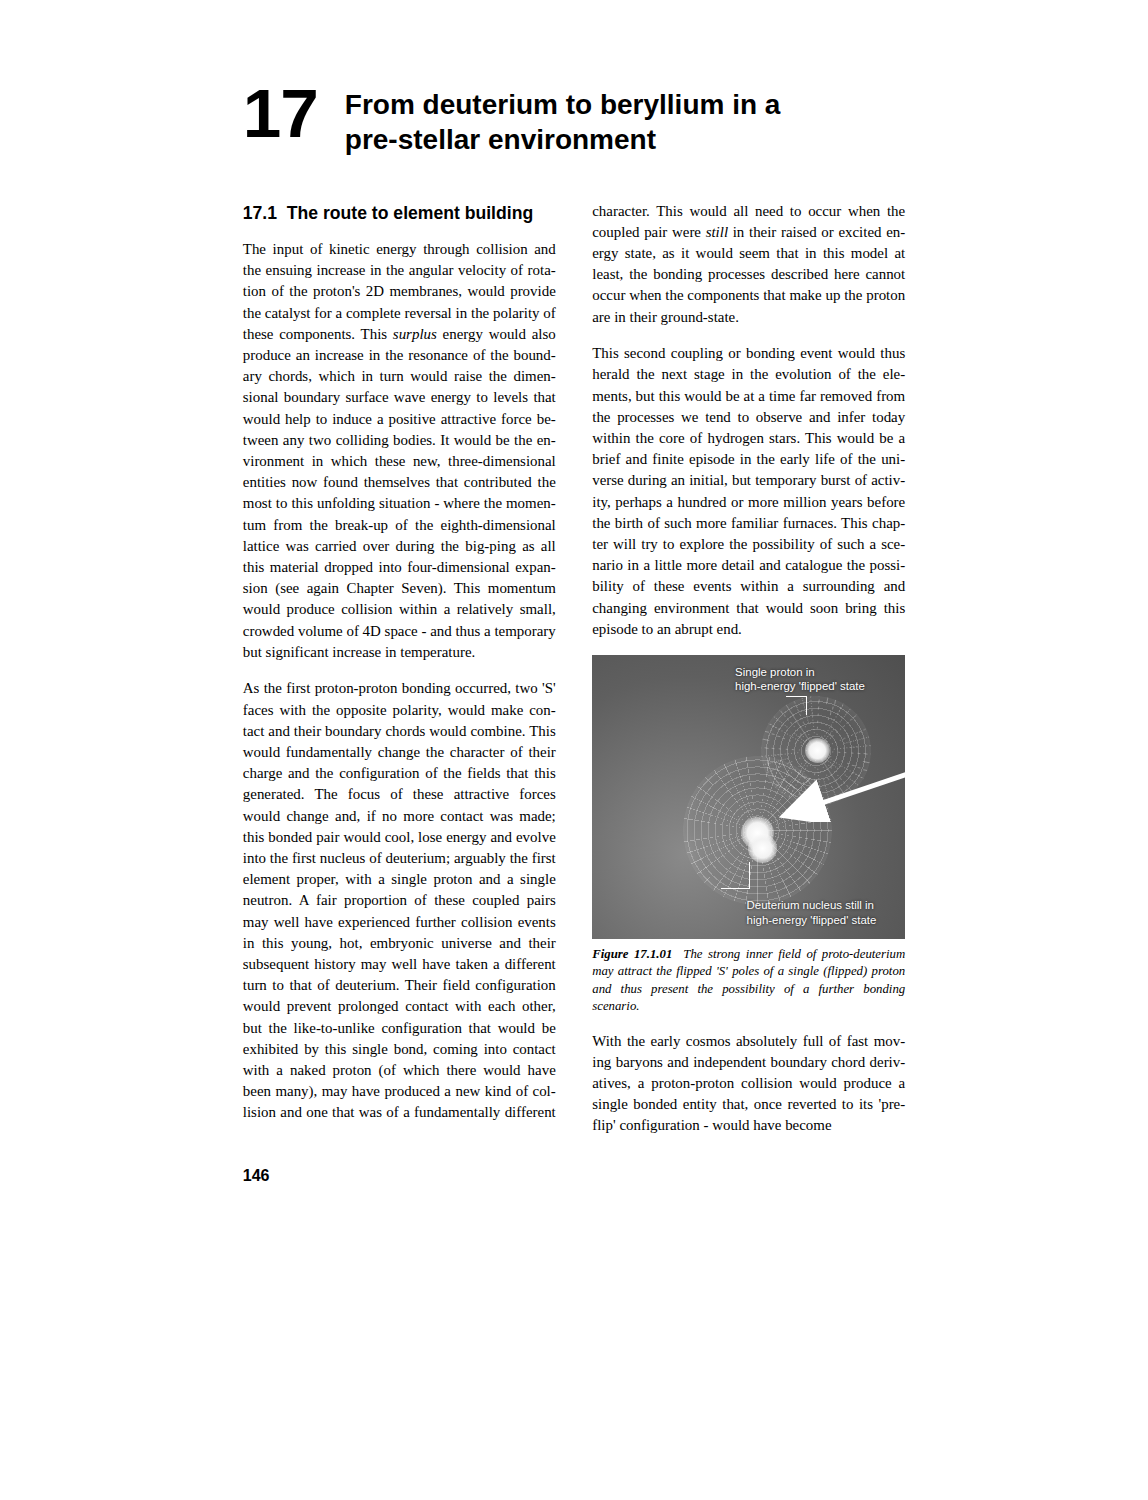17
From deuterium to beryllium in a
pre-stellar environment
17.1 The route to element building
The input of kinetic energy through collision and the ensuing increase in the angular velocity of rotation of the proton's 2D membranes, would provide the catalyst for a complete reversal in the polarity of these components. This surplus energy would also produce an increase in the resonance of the boundary chords, which in turn would raise the dimensional boundary surface wave energy to levels that would help to induce a positive attractive force between any two colliding bodies. It would be the environment in which these new, three-dimensional entities now found themselves that contributed the most to this unfolding situation - where the momentum from the break-up of the eighth-dimensional lattice was carried over during the big-ping as all this material dropped into four-dimensional expansion (see again Chapter Seven). This momentum would produce collision within a relatively small, crowded volume of 4D space - and thus a temporary but significant increase in temperature.
As the first proton-proton bonding occurred, two 'S' faces with the opposite polarity, would make contact and their boundary chords would combine. This would fundamentally change the character of their charge and the configuration of the fields that this generated. The focus of these attractive forces would change and, if no more contact was made; this bonded pair would cool, lose energy and evolve into the first nucleus of deuterium; arguably the first element proper, with a single proton and a single neutron. A fair proportion of these coupled pairs may well have experienced further collision events in this young, hot, embryonic universe and their subsequent history may well have taken a different turn to that of deuterium. Their field configuration would prevent prolonged contact with each other, but the like-to-unlike configuration that would be exhibited by this single bond, coming into contact with a naked proton (of which there would have been many), may have produced a new kind of collision and one that was of a fundamentally different character. This would all need to occur when the coupled pair were still in their raised or excited energy state, as it would seem that in this model at least, the bonding processes described here cannot occur when the components that make up the proton are in their ground-state.
This second coupling or bonding event would thus herald the next stage in the evolution of the elements, but this would be at a time far removed from the processes we tend to observe and infer today within the core of hydrogen stars. This would be a brief and finite episode in the early life of the universe during an initial, but temporary burst of activity, perhaps a hundred or more million years before the birth of such more familiar furnaces. This chapter will try to explore the possibility of such a scenario in a little more detail and catalogue the possibility of these events within a surrounding and changing environment that would soon bring this episode to an abrupt end.
Single proton in
high-energy 'flipped' state
Deuterium nucleus still in
high-energy 'flipped' state
Figure 17.1.01 The strong inner field of proto-deuterium may attract the flipped 'S' poles of a single (flipped) proton and thus present the possibility of a further bonding scenario.
With the early cosmos absolutely full of fast moving baryons and independent boundary chord derivatives, a proton-proton collision would produce a single bonded entity that, once reverted to its 'pre-flip' configuration - would have become
146